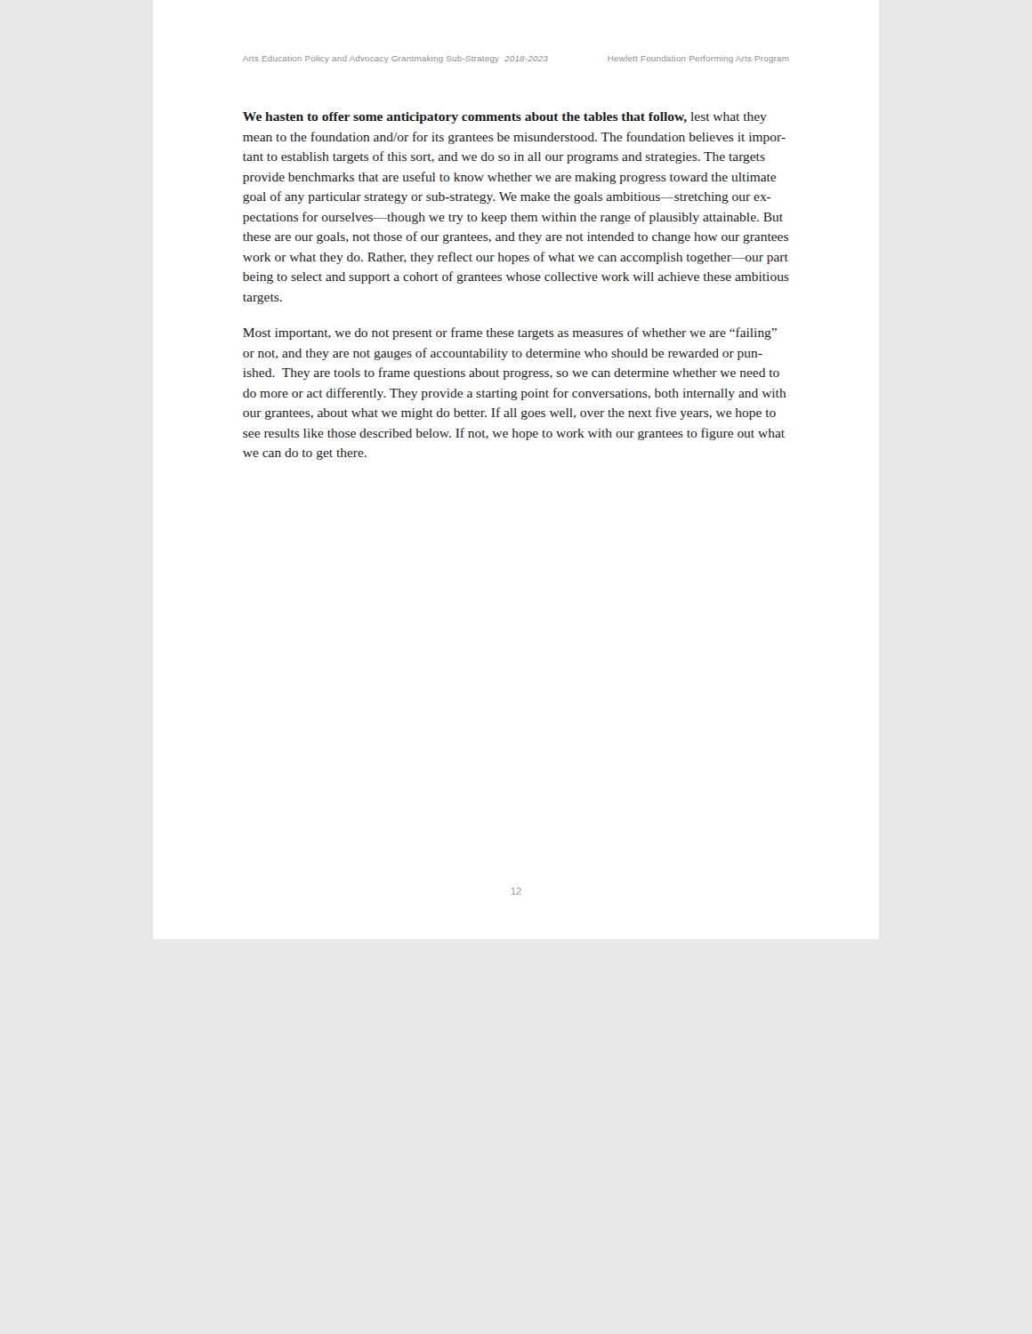Arts Education Policy and Advocacy Grantmaking Sub-Strategy 2018-2023 Hewlett Foundation Performing Arts Program
We hasten to offer some anticipatory comments about the tables that follow, lest what they mean to the foundation and/or for its grantees be misunderstood. The foundation believes it important to establish targets of this sort, and we do so in all our programs and strategies. The targets provide benchmarks that are useful to know whether we are making progress toward the ultimate goal of any particular strategy or sub-strategy. We make the goals ambitious—stretching our expectations for ourselves—though we try to keep them within the range of plausibly attainable. But these are our goals, not those of our grantees, and they are not intended to change how our grantees work or what they do. Rather, they reflect our hopes of what we can accomplish together—our part being to select and support a cohort of grantees whose collective work will achieve these ambitious targets.
Most important, we do not present or frame these targets as measures of whether we are “failing” or not, and they are not gauges of accountability to determine who should be rewarded or punished. They are tools to frame questions about progress, so we can determine whether we need to do more or act differently. They provide a starting point for conversations, both internally and with our grantees, about what we might do better. If all goes well, over the next five years, we hope to see results like those described below. If not, we hope to work with our grantees to figure out what we can do to get there.
12